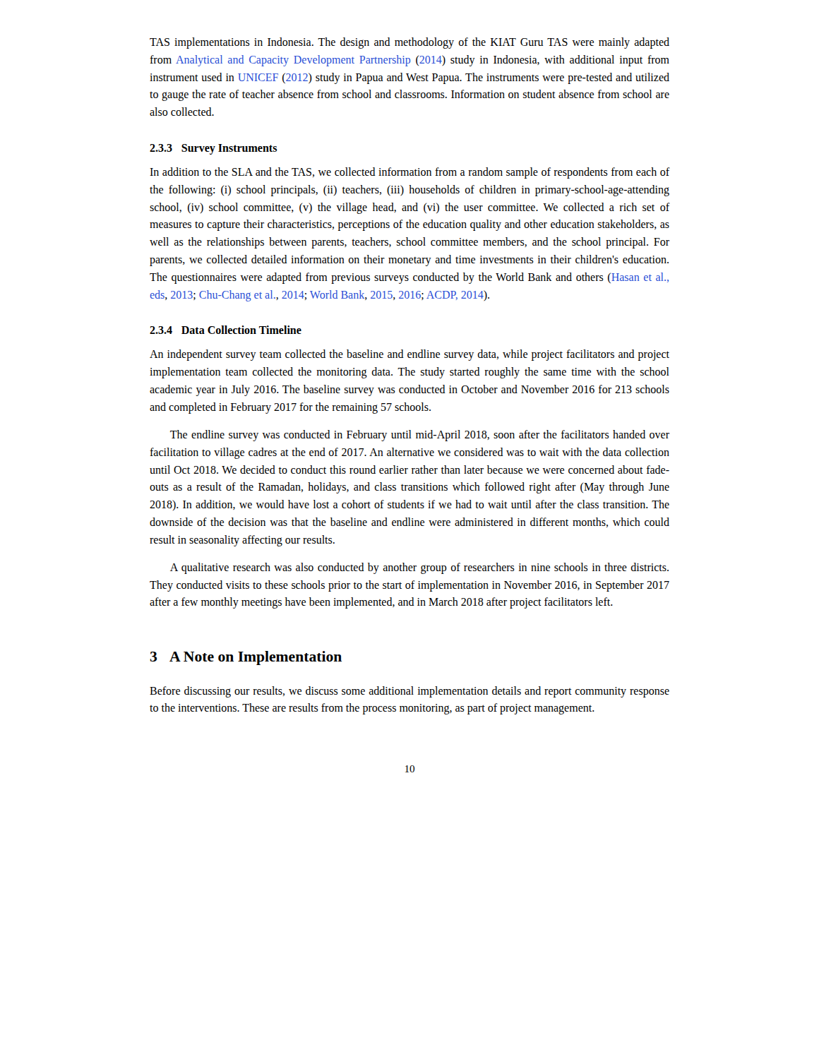TAS implementations in Indonesia. The design and methodology of the KIAT Guru TAS were mainly adapted from Analytical and Capacity Development Partnership (2014) study in Indonesia, with additional input from instrument used in UNICEF (2012) study in Papua and West Papua. The instruments were pre-tested and utilized to gauge the rate of teacher absence from school and classrooms. Information on student absence from school are also collected.
2.3.3 Survey Instruments
In addition to the SLA and the TAS, we collected information from a random sample of respondents from each of the following: (i) school principals, (ii) teachers, (iii) households of children in primary-school-age-attending school, (iv) school committee, (v) the village head, and (vi) the user committee. We collected a rich set of measures to capture their characteristics, perceptions of the education quality and other education stakeholders, as well as the relationships between parents, teachers, school committee members, and the school principal. For parents, we collected detailed information on their monetary and time investments in their children's education. The questionnaires were adapted from previous surveys conducted by the World Bank and others (Hasan et al., eds, 2013; Chu-Chang et al., 2014; World Bank, 2015, 2016; ACDP, 2014).
2.3.4 Data Collection Timeline
An independent survey team collected the baseline and endline survey data, while project facilitators and project implementation team collected the monitoring data. The study started roughly the same time with the school academic year in July 2016. The baseline survey was conducted in October and November 2016 for 213 schools and completed in February 2017 for the remaining 57 schools.
The endline survey was conducted in February until mid-April 2018, soon after the facilitators handed over facilitation to village cadres at the end of 2017. An alternative we considered was to wait with the data collection until Oct 2018. We decided to conduct this round earlier rather than later because we were concerned about fade-outs as a result of the Ramadan, holidays, and class transitions which followed right after (May through June 2018). In addition, we would have lost a cohort of students if we had to wait until after the class transition. The downside of the decision was that the baseline and endline were administered in different months, which could result in seasonality affecting our results.
A qualitative research was also conducted by another group of researchers in nine schools in three districts. They conducted visits to these schools prior to the start of implementation in November 2016, in September 2017 after a few monthly meetings have been implemented, and in March 2018 after project facilitators left.
3 A Note on Implementation
Before discussing our results, we discuss some additional implementation details and report community response to the interventions. These are results from the process monitoring, as part of project management.
10